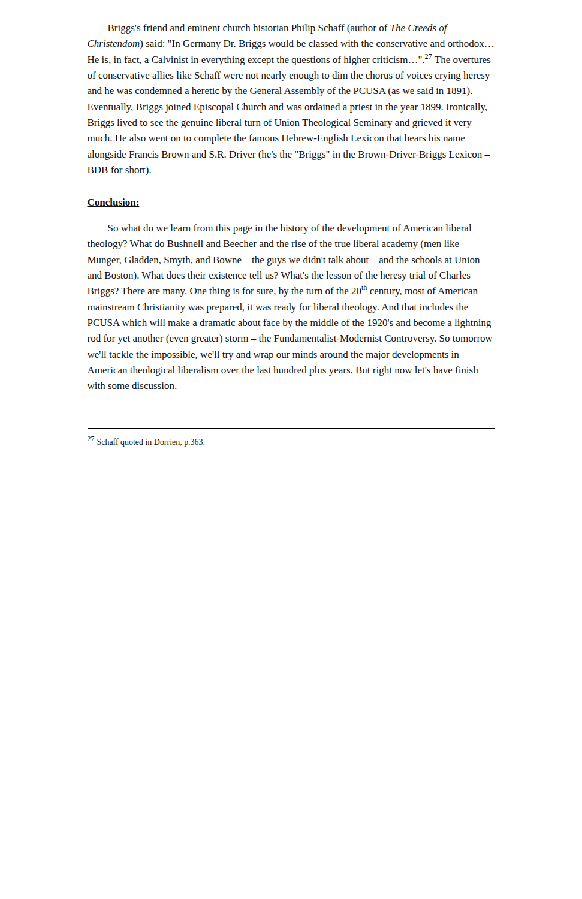Briggs's friend and eminent church historian Philip Schaff (author of The Creeds of Christendom) said: "In Germany Dr. Briggs would be classed with the conservative and orthodox…He is, in fact, a Calvinist in everything except the questions of higher criticism…".27 The overtures of conservative allies like Schaff were not nearly enough to dim the chorus of voices crying heresy and he was condemned a heretic by the General Assembly of the PCUSA (as we said in 1891). Eventually, Briggs joined Episcopal Church and was ordained a priest in the year 1899. Ironically, Briggs lived to see the genuine liberal turn of Union Theological Seminary and grieved it very much. He also went on to complete the famous Hebrew-English Lexicon that bears his name alongside Francis Brown and S.R. Driver (he's the "Briggs" in the Brown-Driver-Briggs Lexicon – BDB for short).
Conclusion:
So what do we learn from this page in the history of the development of American liberal theology? What do Bushnell and Beecher and the rise of the true liberal academy (men like Munger, Gladden, Smyth, and Bowne – the guys we didn't talk about – and the schools at Union and Boston). What does their existence tell us? What's the lesson of the heresy trial of Charles Briggs? There are many. One thing is for sure, by the turn of the 20th century, most of American mainstream Christianity was prepared, it was ready for liberal theology. And that includes the PCUSA which will make a dramatic about face by the middle of the 1920's and become a lightning rod for yet another (even greater) storm – the Fundamentalist-Modernist Controversy. So tomorrow we'll tackle the impossible, we'll try and wrap our minds around the major developments in American theological liberalism over the last hundred plus years. But right now let's have finish with some discussion.
27 Schaff quoted in Dorrien, p.363.